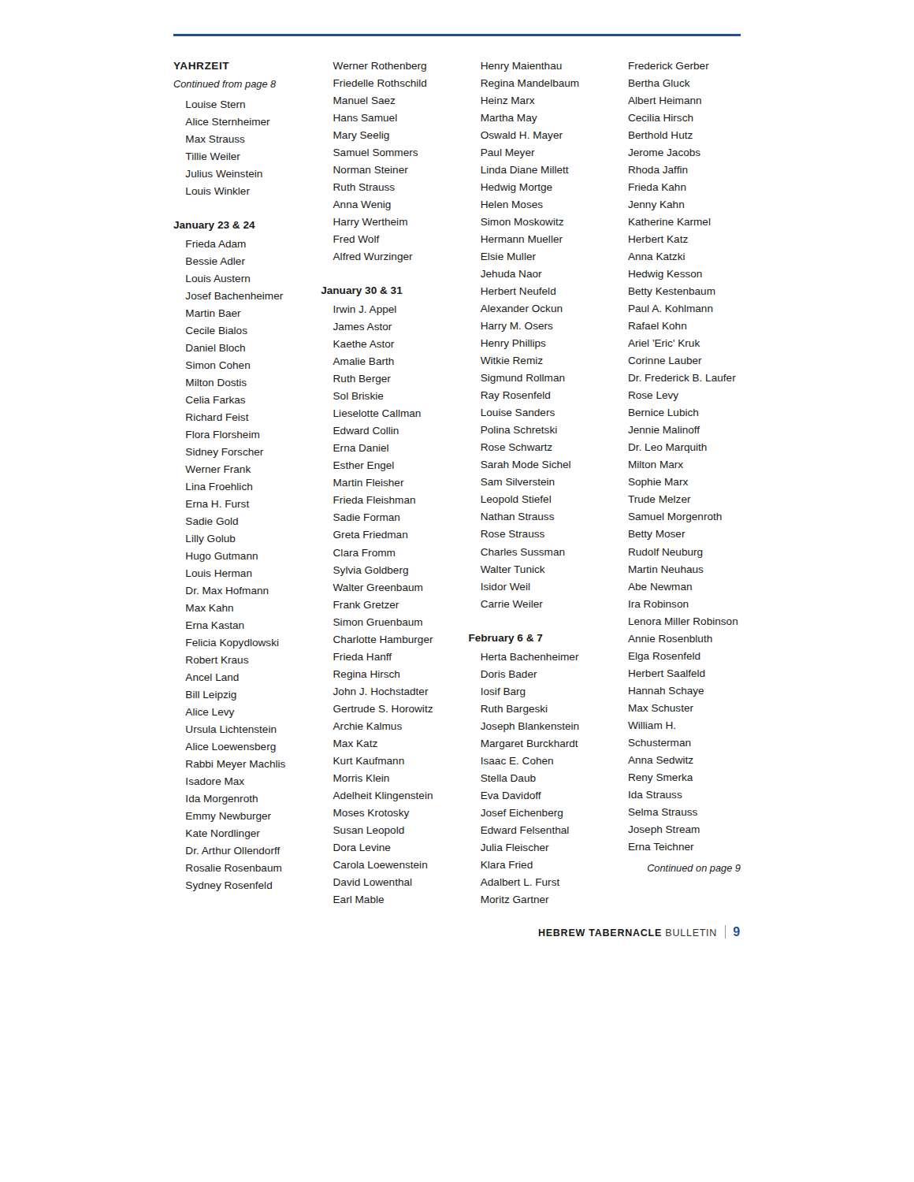YAHRZEIT
Continued from page 8
Louise Stern
Alice Sternheimer
Max Strauss
Tillie Weiler
Julius Weinstein
Louis Winkler
January 23 & 24
Frieda Adam
Bessie Adler
Louis Austern
Josef Bachenheimer
Martin Baer
Cecile Bialos
Daniel Bloch
Simon Cohen
Milton Dostis
Celia Farkas
Richard Feist
Flora Florsheim
Sidney Forscher
Werner Frank
Lina Froehlich
Erna H. Furst
Sadie Gold
Lilly Golub
Hugo Gutmann
Louis Herman
Dr. Max Hofmann
Max Kahn
Erna Kastan
Felicia Kopydlowski
Robert Kraus
Ancel Land
Bill Leipzig
Alice Levy
Ursula Lichtenstein
Alice Loewensberg
Rabbi Meyer Machlis
Isadore Max
Ida Morgenroth
Emmy Newburger
Kate Nordlinger
Dr. Arthur Ollendorff
Rosalie Rosenbaum
Sydney Rosenfeld
Werner Rothenberg
Friedelle Rothschild
Manuel Saez
Hans Samuel
Mary Seelig
Samuel Sommers
Norman Steiner
Ruth Strauss
Anna Wenig
Harry Wertheim
Fred Wolf
Alfred Wurzinger
January 30 & 31
Irwin J. Appel
James Astor
Kaethe Astor
Amalie Barth
Ruth Berger
Sol Briskie
Lieselotte Callman
Edward Collin
Erna Daniel
Esther Engel
Martin Fleisher
Frieda Fleishman
Sadie Forman
Greta Friedman
Clara Fromm
Sylvia Goldberg
Walter Greenbaum
Frank Gretzer
Simon Gruenbaum
Charlotte Hamburger
Frieda Hanff
Regina Hirsch
John J. Hochstadter
Gertrude S. Horowitz
Archie Kalmus
Max Katz
Kurt Kaufmann
Morris Klein
Adelheit Klingenstein
Moses Krotosky
Susan Leopold
Dora Levine
Carola Loewenstein
David Lowenthal
Earl Mable
Henry Maienthau
Regina Mandelbaum
Heinz Marx
Martha May
Oswald H. Mayer
Paul Meyer
Linda Diane Millett
Hedwig Mortge
Helen Moses
Simon Moskowitz
Hermann Mueller
Elsie Muller
Jehuda Naor
Herbert Neufeld
Alexander Ockun
Harry M. Osers
Henry Phillips
Witkie Remiz
Sigmund Rollman
Ray Rosenfeld
Louise Sanders
Polina Schretski
Rose Schwartz
Sarah Mode Sichel
Sam Silverstein
Leopold Stiefel
Nathan Strauss
Rose Strauss
Charles Sussman
Walter Tunick
Isidor Weil
Carrie Weiler
February 6 & 7
Herta Bachenheimer
Doris Bader
Iosif Barg
Ruth Bargeski
Joseph Blankenstein
Margaret Burckhardt
Isaac E. Cohen
Stella Daub
Eva Davidoff
Josef Eichenberg
Edward Felsenthal
Julia Fleischer
Klara Fried
Adalbert L. Furst
Moritz Gartner
Frederick Gerber
Bertha Gluck
Albert Heimann
Cecilia Hirsch
Berthold Hutz
Jerome Jacobs
Rhoda Jaffin
Frieda Kahn
Jenny Kahn
Katherine Karmel
Herbert Katz
Anna Katzki
Hedwig Kesson
Betty Kestenbaum
Paul A. Kohlmann
Rafael Kohn
Ariel 'Eric' Kruk
Corinne Lauber
Dr. Frederick B. Laufer
Rose Levy
Bernice Lubich
Jennie Malinoff
Dr. Leo Marquith
Milton Marx
Sophie Marx
Trude Melzer
Samuel Morgenroth
Betty Moser
Rudolf Neuburg
Martin Neuhaus
Abe Newman
Ira Robinson
Lenora Miller Robinson
Annie Rosenbluth
Elga Rosenfeld
Herbert Saalfeld
Hannah Schaye
Max Schuster
William H. Schusterman
Anna Sedwitz
Reny Smerka
Ida Strauss
Selma Strauss
Joseph Stream
Erna Teichner
Continued on page 9
HEBREW TABERNACLE BULLETIN 9